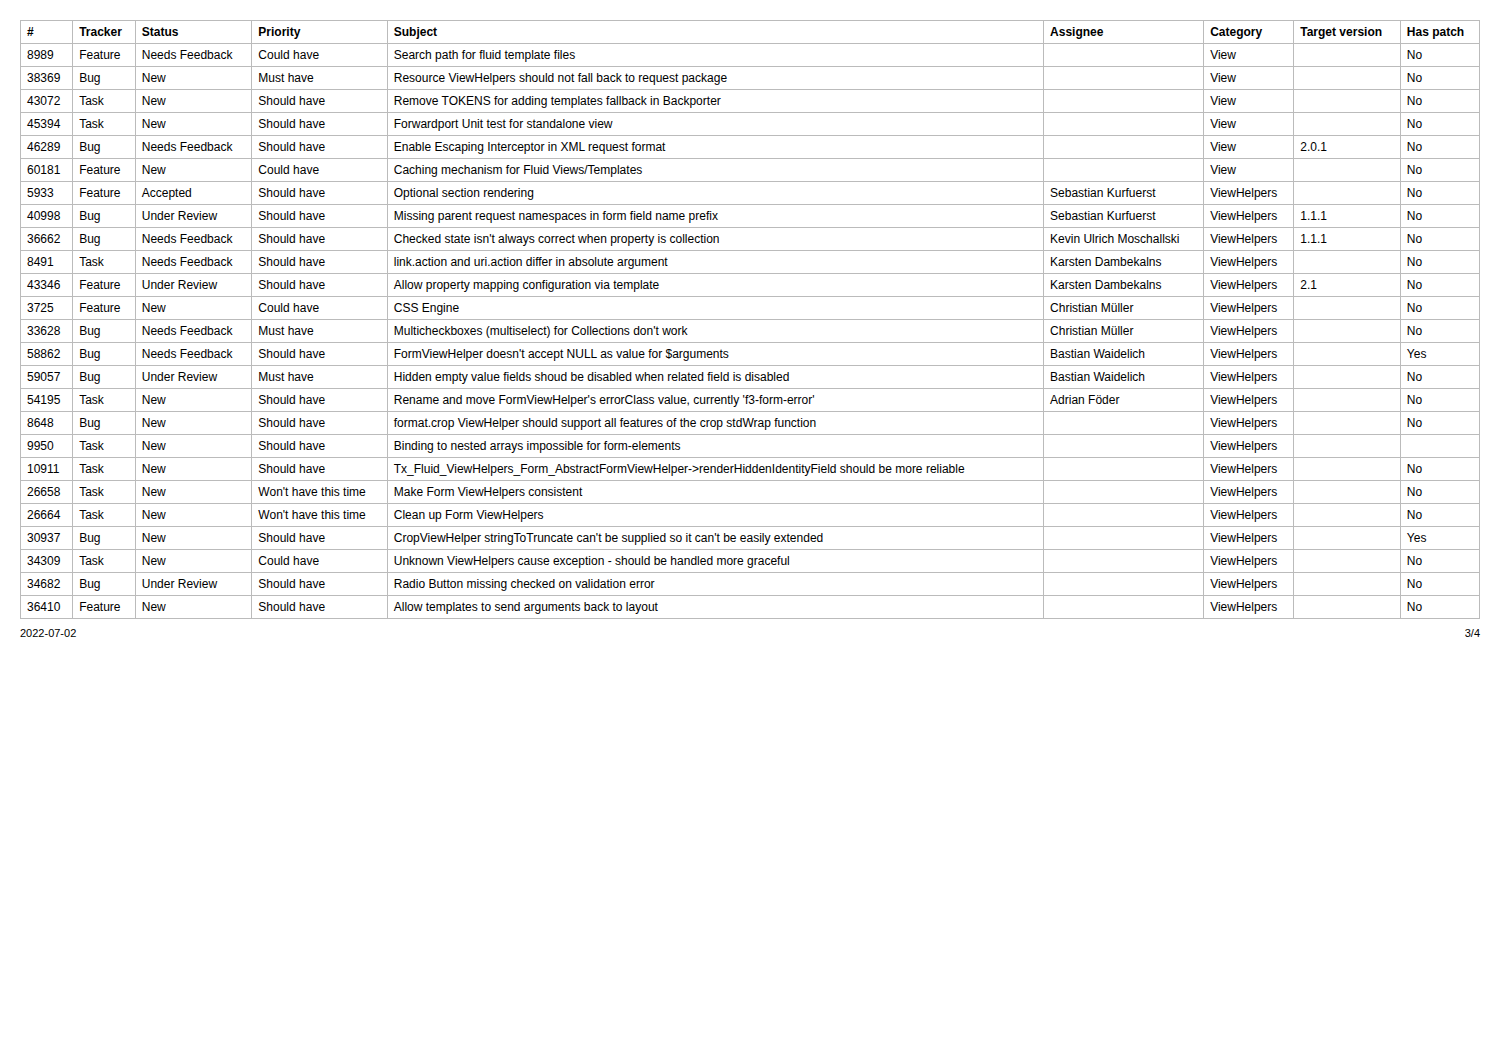| # | Tracker | Status | Priority | Subject | Assignee | Category | Target version | Has patch |
| --- | --- | --- | --- | --- | --- | --- | --- | --- |
| 8989 | Feature | Needs Feedback | Could have | Search path for fluid template files | | View | | No |
| 38369 | Bug | New | Must have | Resource ViewHelpers should not fall back to request package | | View | | No |
| 43072 | Task | New | Should have | Remove TOKENS for adding templates fallback in Backporter | | View | | No |
| 45394 | Task | New | Should have | Forwardport Unit test for standalone view | | View | | No |
| 46289 | Bug | Needs Feedback | Should have | Enable Escaping Interceptor in XML request format | | View | 2.0.1 | No |
| 60181 | Feature | New | Could have | Caching mechanism for Fluid Views/Templates | | View | | No |
| 5933 | Feature | Accepted | Should have | Optional section rendering | Sebastian Kurfuerst | ViewHelpers | | No |
| 40998 | Bug | Under Review | Should have | Missing parent request namespaces in form field name prefix | Sebastian Kurfuerst | ViewHelpers | 1.1.1 | No |
| 36662 | Bug | Needs Feedback | Should have | Checked state isn't always correct when property is collection | Kevin Ulrich Moschallski | ViewHelpers | 1.1.1 | No |
| 8491 | Task | Needs Feedback | Should have | link.action and uri.action differ in absolute argument | Karsten Dambekalns | ViewHelpers | | No |
| 43346 | Feature | Under Review | Should have | Allow property mapping configuration via template | Karsten Dambekalns | ViewHelpers | 2.1 | No |
| 3725 | Feature | New | Could have | CSS Engine | Christian Müller | ViewHelpers | | No |
| 33628 | Bug | Needs Feedback | Must have | Multicheckboxes (multiselect) for Collections don't work | Christian Müller | ViewHelpers | | No |
| 58862 | Bug | Needs Feedback | Should have | FormViewHelper doesn't accept NULL as value for $arguments | Bastian Waidelich | ViewHelpers | | Yes |
| 59057 | Bug | Under Review | Must have | Hidden empty value fields shoud be disabled when related field is disabled | Bastian Waidelich | ViewHelpers | | No |
| 54195 | Task | New | Should have | Rename and move FormViewHelper's errorClass value, currently 'f3-form-error' | Adrian Föder | ViewHelpers | | No |
| 8648 | Bug | New | Should have | format.crop ViewHelper should support all features of the crop stdWrap function | | ViewHelpers | | No |
| 9950 | Task | New | Should have | Binding to nested arrays impossible for form-elements | | ViewHelpers | | |
| 10911 | Task | New | Should have | Tx_Fluid_ViewHelpers_Form_AbstractFormViewHelper->renderHiddenIdentityField should be more reliable | | ViewHelpers | | No |
| 26658 | Task | New | Won't have this time | Make Form ViewHelpers consistent | | ViewHelpers | | No |
| 26664 | Task | New | Won't have this time | Clean up Form ViewHelpers | | ViewHelpers | | No |
| 30937 | Bug | New | Should have | CropViewHelper stringToTruncate can't be supplied so it can't be easily extended | | ViewHelpers | | Yes |
| 34309 | Task | New | Could have | Unknown ViewHelpers cause exception - should be handled more graceful | | ViewHelpers | | No |
| 34682 | Bug | Under Review | Should have | Radio Button missing checked on validation error | | ViewHelpers | | No |
| 36410 | Feature | New | Should have | Allow templates to send arguments back to layout | | ViewHelpers | | No |
2022-07-02 3/4